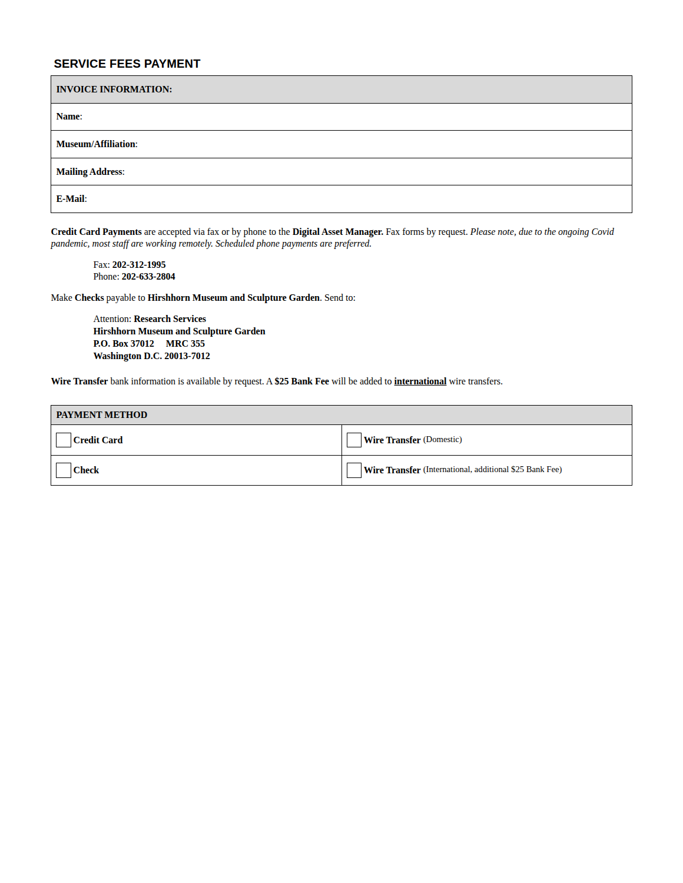SERVICE FEES PAYMENT
| INVOICE INFORMATION: |
| Name : |
| Museum/Affiliation : |
| Mailing Address : |
| E-Mail : |
Credit Card Payments are accepted via fax or by phone to the Digital Asset Manager. Fax forms by request. Please note, due to the ongoing Covid pandemic, most staff are working remotely. Scheduled phone payments are preferred.
Fax: 202-312-1995
Phone: 202-633-2804
Make Checks payable to Hirshhorn Museum and Sculpture Garden. Send to:
Attention: Research Services
Hirshhorn Museum and Sculpture Garden
P.O. Box 37012 MRC 355
Washington D.C. 20013-7012
Wire Transfer bank information is available by request. A $25 Bank Fee will be added to international wire transfers.
| PAYMENT METHOD |
| --- |
| Credit Card | Wire Transfer (Domestic) |
| Check | Wire Transfer (International, additional $25 Bank Fee) |